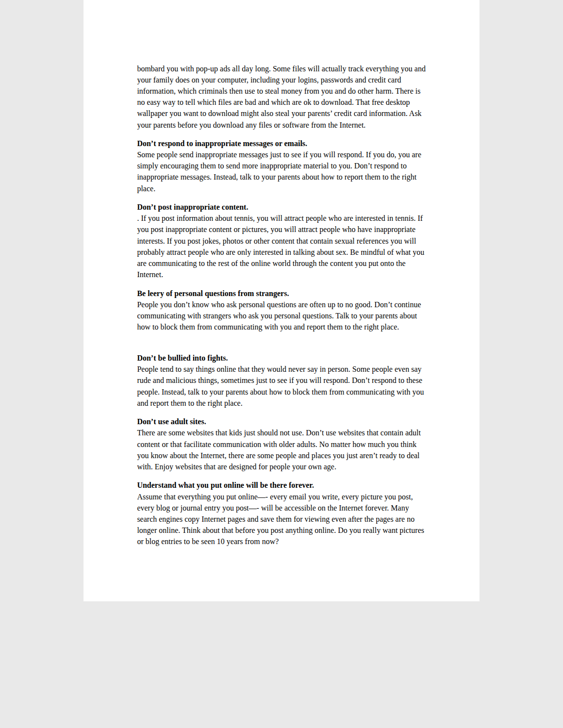bombard you with pop-up ads all day long. Some files will actually track everything you and your family does on your computer, including your logins, passwords and credit card information, which criminals then use to steal money from you and do other harm. There is no easy way to tell which files are bad and which are ok to download. That free desktop wallpaper you want to download might also steal your parents’ credit card information. Ask your parents before you download any files or software from the Internet.
Don’t respond to inappropriate messages or emails.
Some people send inappropriate messages just to see if you will respond. If you do, you are simply encouraging them to send more inappropriate material to you. Don’t respond to inappropriate messages. Instead, talk to your parents about how to report them to the right place.
Don’t post inappropriate content.
. If you post information about tennis, you will attract people who are interested in tennis. If you post inappropriate content or pictures, you will attract people who have inappropriate interests. If you post jokes, photos or other content that contain sexual references you will probably attract people who are only interested in talking about sex. Be mindful of what you are communicating to the rest of the online world through the content you put onto the Internet.
Be leery of personal questions from strangers.
People you don’t know who ask personal questions are often up to no good. Don’t continue communicating with strangers who ask you personal questions. Talk to your parents about how to block them from communicating with you and report them to the right place.
Don’t be bullied into fights.
People tend to say things online that they would never say in person. Some people even say rude and malicious things, sometimes just to see if you will respond. Don’t respond to these people. Instead, talk to your parents about how to block them from communicating with you and report them to the right place.
Don’t use adult sites.
There are some websites that kids just should not use. Don’t use websites that contain adult content or that facilitate communication with older adults. No matter how much you think you know about the Internet, there are some people and places you just aren’t ready to deal with. Enjoy websites that are designed for people your own age.
Understand what you put online will be there forever.
Assume that everything you put online—- every email you write, every picture you post, every blog or journal entry you post—- will be accessible on the Internet forever. Many search engines copy Internet pages and save them for viewing even after the pages are no longer online. Think about that before you post anything online. Do you really want pictures or blog entries to be seen 10 years from now?